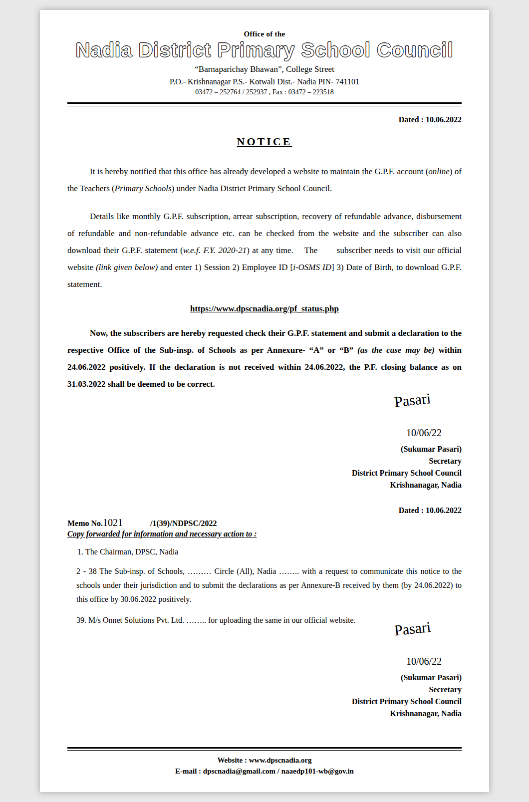Office of the
Nadia District Primary School Council
“Barnaparichay Bhawan”, College Street
P.O.- Krishnanagar P.S.- Kotwali Dist.- Nadia PIN- 741101
03472 – 252764 / 252937 , Fax : 03472 – 223518
Dated : 10.06.2022
NOTICE
It is hereby notified that this office has already developed a website to maintain the G.P.F. account (online) of the Teachers (Primary Schools) under Nadia District Primary School Council.
Details like monthly G.P.F. subscription, arrear subscription, recovery of refundable advance, disbursement of refundable and non-refundable advance etc. can be checked from the website and the subscriber can also download their G.P.F. statement (w.e.f. F.Y. 2020-21) at any time. The subscriber needs to visit our official website (link given below) and enter 1) Session 2) Employee ID [i-OSMS ID] 3) Date of Birth, to download G.P.F. statement.
https://www.dpscnadia.org/pf_status.php
Now, the subscribers are hereby requested check their G.P.F. statement and submit a declaration to the respective Office of the Sub-insp. of Schools as per Annexure- “A” or “B” (as the case may be) within 24.06.2022 positively. If the declaration is not received within 24.06.2022, the P.F. closing balance as on 31.03.2022 shall be deemed to be correct.
Pasari 10/06/22
(Sukumar Pasari)
Secretary
District Primary School Council
Krishnanagar, Nadia
Dated : 10.06.2022
Memo No.1021/1(39)/NDPSC/2022
Copy forwarded for information and necessary action to :
The Chairman, DPSC, Nadia
2 - 38 The Sub-insp. of Schools, ……… Circle (All), Nadia …….. with a request to communicate this notice to the schools under their jurisdiction and to submit the declarations as per Annexure-B received by them (by 24.06.2022) to this office by 30.06.2022 positively.
39. M/s Onnet Solutions Pvt. Ltd. …….. for uploading the same in our official website.
Pasari 10/06/22
(Sukumar Pasari)
Secretary
District Primary School Council
Krishnanagar, Nadia
Website : www.dpscnadia.org
E-mail : dpscnadia@gmail.com / naaedp101-wb@gov.in